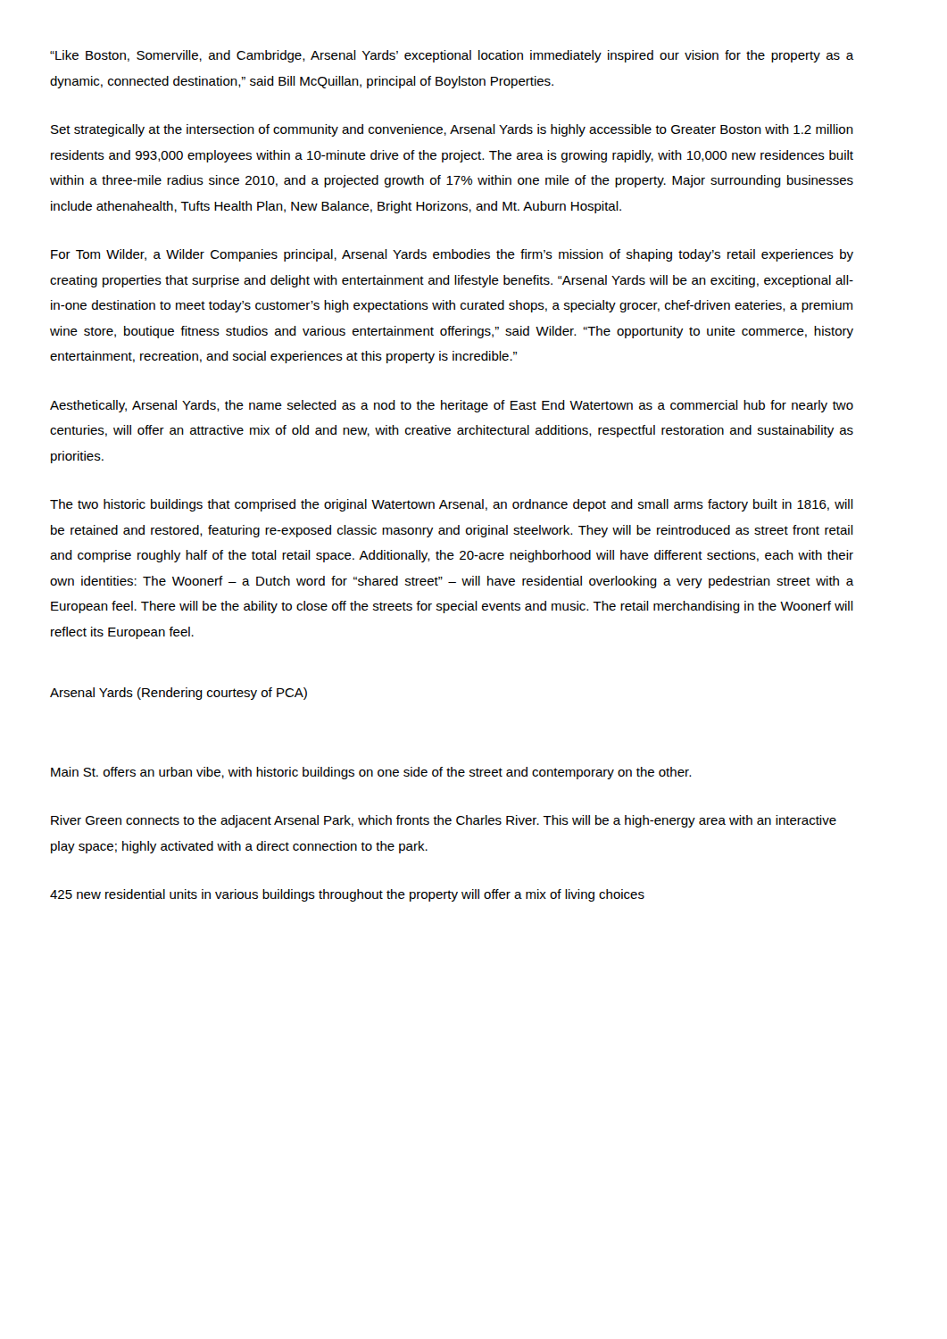“Like Boston, Somerville, and Cambridge, Arsenal Yards’ exceptional location immediately inspired our vision for the property as a dynamic, connected destination,” said Bill McQuillan, principal of Boylston Properties.
Set strategically at the intersection of community and convenience, Arsenal Yards is highly accessible to Greater Boston with 1.2 million residents and 993,000 employees within a 10-minute drive of the project. The area is growing rapidly, with 10,000 new residences built within a three-mile radius since 2010, and a projected growth of 17% within one mile of the property. Major surrounding businesses include athenahealth, Tufts Health Plan, New Balance, Bright Horizons, and Mt. Auburn Hospital.
For Tom Wilder, a Wilder Companies principal, Arsenal Yards embodies the firm’s mission of shaping today’s retail experiences by creating properties that surprise and delight with entertainment and lifestyle benefits. “Arsenal Yards will be an exciting, exceptional all-in-one destination to meet today’s customer’s high expectations with curated shops, a specialty grocer, chef-driven eateries, a premium wine store, boutique fitness studios and various entertainment offerings,” said Wilder. “The opportunity to unite commerce, history entertainment, recreation, and social experiences at this property is incredible.”
Aesthetically, Arsenal Yards, the name selected as a nod to the heritage of East End Watertown as a commercial hub for nearly two centuries, will offer an attractive mix of old and new, with creative architectural additions, respectful restoration and sustainability as priorities.
The two historic buildings that comprised the original Watertown Arsenal, an ordnance depot and small arms factory built in 1816, will be retained and restored, featuring re-exposed classic masonry and original steelwork. They will be reintroduced as street front retail and comprise roughly half of the total retail space. Additionally, the 20-acre neighborhood will have different sections, each with their own identities: The Woonerf – a Dutch word for “shared street” – will have residential overlooking a very pedestrian street with a European feel. There will be the ability to close off the streets for special events and music. The retail merchandising in the Woonerf will reflect its European feel.
Arsenal Yards (Rendering courtesy of PCA)
Main St. offers an urban vibe, with historic buildings on one side of the street and contemporary on the other.
River Green connects to the adjacent Arsenal Park, which fronts the Charles River. This will be a high-energy area with an interactive play space; highly activated with a direct connection to the park.
425 new residential units in various buildings throughout the property will offer a mix of living choices